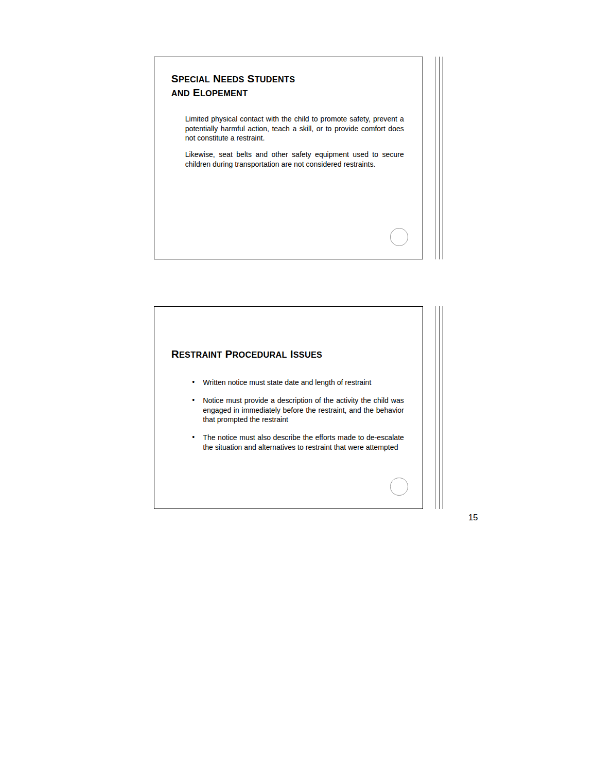SPECIAL NEEDS STUDENTS
AND ELOPEMENT
Limited physical contact with the child to promote safety, prevent a potentially harmful action, teach a skill, or to provide comfort does not constitute a restraint.
Likewise, seat belts and other safety equipment used to secure children during transportation are not considered restraints.
RESTRAINT PROCEDURAL ISSUES
Written notice must state date and length of restraint
Notice must provide a description of the activity the child was engaged in immediately before the restraint, and the behavior that prompted the restraint
The notice must also describe the efforts made to de-escalate the situation and alternatives to restraint that were attempted
15